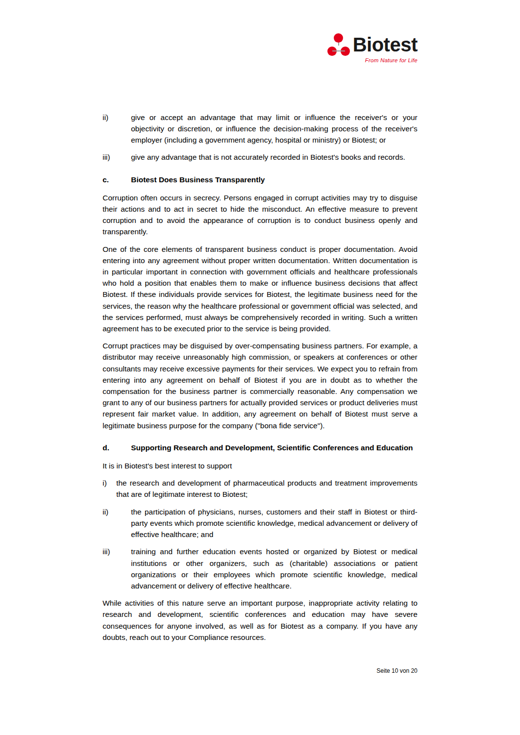Biotest
From Nature for Life
ii)
give or accept an advantage that may limit or influence the receiver's or your objectivity or discretion, or influence the decision-making process of the receiver's employer (including a government agency, hospital or ministry) or Biotest; or
iii)
give any advantage that is not accurately recorded in Biotest's books and records.
c.
Biotest Does Business Transparently
Corruption often occurs in secrecy. Persons engaged in corrupt activities may try to disguise their actions and to act in secret to hide the misconduct. An effective measure to prevent corruption and to avoid the appearance of corruption is to conduct business openly and transparently.
One of the core elements of transparent business conduct is proper documentation. Avoid entering into any agreement without proper written documentation. Written documentation is in particular important in connection with government officials and healthcare professionals who hold a position that enables them to make or influence business decisions that affect Biotest. If these individuals provide services for Biotest, the legitimate business need for the services, the reason why the healthcare professional or government official was selected, and the services performed, must always be comprehensively recorded in writing. Such a written agreement has to be executed prior to the service is being provided.
Corrupt practices may be disguised by over-compensating business partners. For example, a distributor may receive unreasonably high commission, or speakers at conferences or other consultants may receive excessive payments for their services. We expect you to refrain from entering into any agreement on behalf of Biotest if you are in doubt as to whether the compensation for the business partner is commercially reasonable. Any compensation we grant to any of our business partners for actually provided services or product deliveries must represent fair market value. In addition, any agreement on behalf of Biotest must serve a legitimate business purpose for the company ("bona fide service").
d.
Supporting Research and Development, Scientific Conferences and Education
It is in Biotest's best interest to support
i)
the research and development of pharmaceutical products and treatment improvements that are of legitimate interest to Biotest;
ii)
the participation of physicians, nurses, customers and their staff in Biotest or third-party events which promote scientific knowledge, medical advancement or delivery of effective healthcare; and
iii)
training and further education events hosted or organized by Biotest or medical institutions or other organizers, such as (charitable) associations or patient organizations or their employees which promote scientific knowledge, medical advancement or delivery of effective healthcare.
While activities of this nature serve an important purpose, inappropriate activity relating to research and development, scientific conferences and education may have severe consequences for anyone involved, as well as for Biotest as a company. If you have any doubts, reach out to your Compliance resources.
Seite 10 von 20